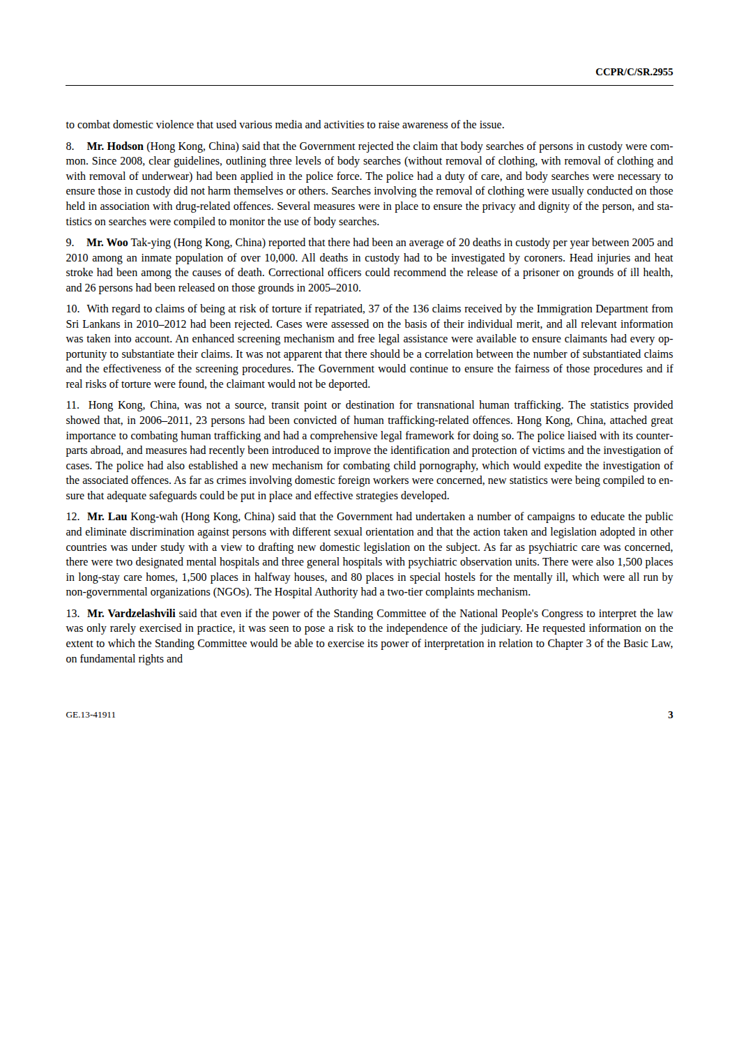CCPR/C/SR.2955
to combat domestic violence that used various media and activities to raise awareness of the issue.
8. Mr. Hodson (Hong Kong, China) said that the Government rejected the claim that body searches of persons in custody were common. Since 2008, clear guidelines, outlining three levels of body searches (without removal of clothing, with removal of clothing and with removal of underwear) had been applied in the police force. The police had a duty of care, and body searches were necessary to ensure those in custody did not harm themselves or others. Searches involving the removal of clothing were usually conducted on those held in association with drug-related offences. Several measures were in place to ensure the privacy and dignity of the person, and statistics on searches were compiled to monitor the use of body searches.
9. Mr. Woo Tak-ying (Hong Kong, China) reported that there had been an average of 20 deaths in custody per year between 2005 and 2010 among an inmate population of over 10,000. All deaths in custody had to be investigated by coroners. Head injuries and heat stroke had been among the causes of death. Correctional officers could recommend the release of a prisoner on grounds of ill health, and 26 persons had been released on those grounds in 2005–2010.
10. With regard to claims of being at risk of torture if repatriated, 37 of the 136 claims received by the Immigration Department from Sri Lankans in 2010–2012 had been rejected. Cases were assessed on the basis of their individual merit, and all relevant information was taken into account. An enhanced screening mechanism and free legal assistance were available to ensure claimants had every opportunity to substantiate their claims. It was not apparent that there should be a correlation between the number of substantiated claims and the effectiveness of the screening procedures. The Government would continue to ensure the fairness of those procedures and if real risks of torture were found, the claimant would not be deported.
11. Hong Kong, China, was not a source, transit point or destination for transnational human trafficking. The statistics provided showed that, in 2006–2011, 23 persons had been convicted of human trafficking-related offences. Hong Kong, China, attached great importance to combating human trafficking and had a comprehensive legal framework for doing so. The police liaised with its counterparts abroad, and measures had recently been introduced to improve the identification and protection of victims and the investigation of cases. The police had also established a new mechanism for combating child pornography, which would expedite the investigation of the associated offences. As far as crimes involving domestic foreign workers were concerned, new statistics were being compiled to ensure that adequate safeguards could be put in place and effective strategies developed.
12. Mr. Lau Kong-wah (Hong Kong, China) said that the Government had undertaken a number of campaigns to educate the public and eliminate discrimination against persons with different sexual orientation and that the action taken and legislation adopted in other countries was under study with a view to drafting new domestic legislation on the subject. As far as psychiatric care was concerned, there were two designated mental hospitals and three general hospitals with psychiatric observation units. There were also 1,500 places in long-stay care homes, 1,500 places in halfway houses, and 80 places in special hostels for the mentally ill, which were all run by non-governmental organizations (NGOs). The Hospital Authority had a two-tier complaints mechanism.
13. Mr. Vardzelashvili said that even if the power of the Standing Committee of the National People's Congress to interpret the law was only rarely exercised in practice, it was seen to pose a risk to the independence of the judiciary. He requested information on the extent to which the Standing Committee would be able to exercise its power of interpretation in relation to Chapter 3 of the Basic Law, on fundamental rights and
GE.13-41911 3